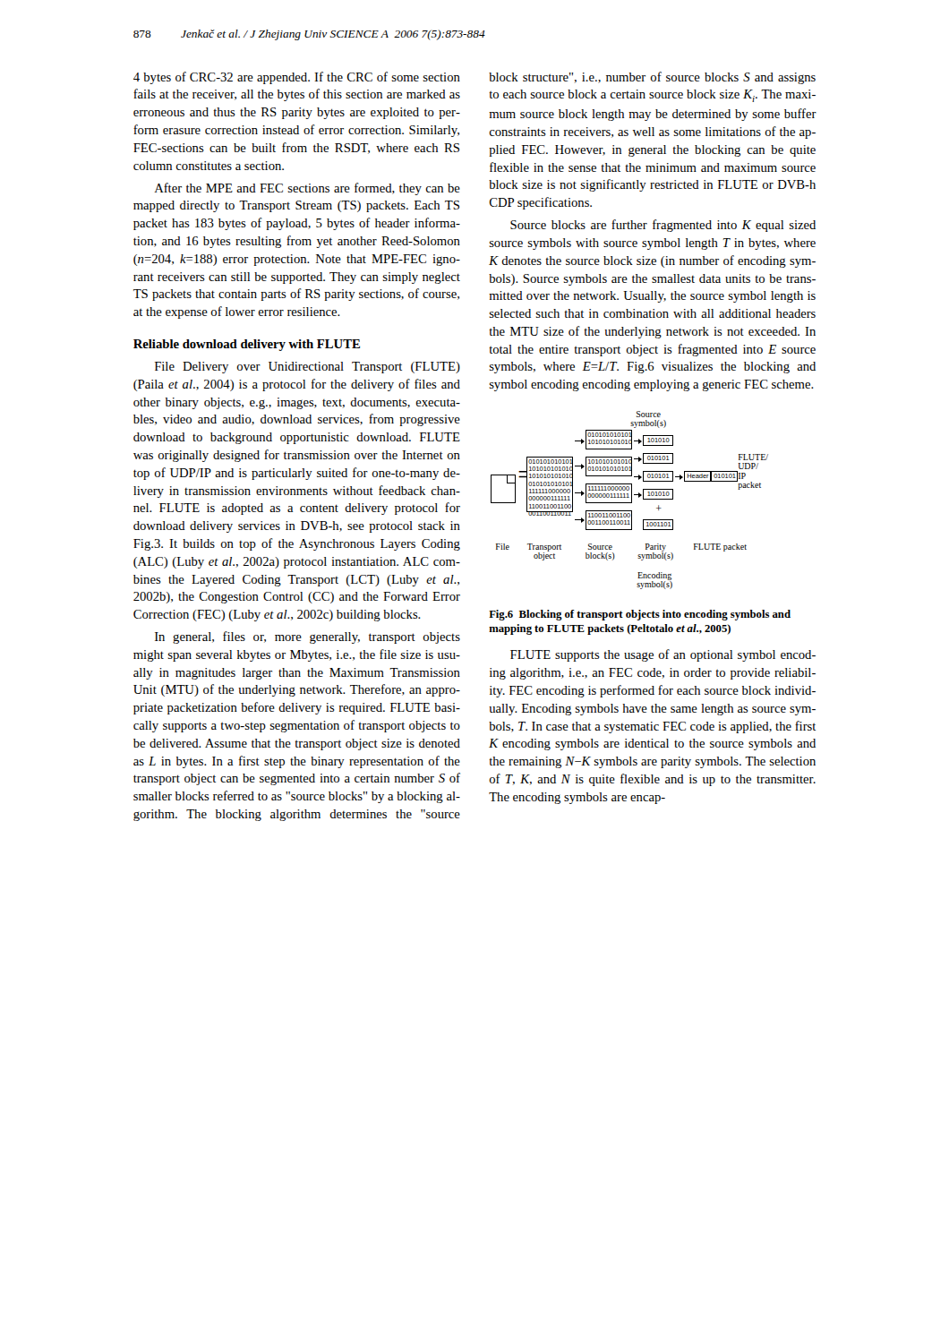878 Jenkač et al. / J Zhejiang Univ SCIENCE A 2006 7(5):873-884
4 bytes of CRC-32 are appended. If the CRC of some section fails at the receiver, all the bytes of this section are marked as erroneous and thus the RS parity bytes are exploited to perform erasure correction instead of error correction. Similarly, FEC-sections can be built from the RSDT, where each RS column constitutes a section.
After the MPE and FEC sections are formed, they can be mapped directly to Transport Stream (TS) packets. Each TS packet has 183 bytes of payload, 5 bytes of header information, and 16 bytes resulting from yet another Reed-Solomon (n=204, k=188) error protection. Note that MPE-FEC ignorant receivers can still be supported. They can simply neglect TS packets that contain parts of RS parity sections, of course, at the expense of lower error resilience.
Reliable download delivery with FLUTE
File Delivery over Unidirectional Transport (FLUTE) (Paila et al., 2004) is a protocol for the delivery of files and other binary objects, e.g., images, text, documents, executables, video and audio, download services, from progressive download to background opportunistic download. FLUTE was originally designed for transmission over the Internet on top of UDP/IP and is particularly suited for one-to-many delivery in transmission environments without feedback channel. FLUTE is adopted as a content delivery protocol for download delivery services in DVB-h, see protocol stack in Fig.3. It builds on top of the Asynchronous Layers Coding (ALC) (Luby et al., 2002a) protocol instantiation. ALC combines the Layered Coding Transport (LCT) (Luby et al., 2002b), the Congestion Control (CC) and the Forward Error Correction (FEC) (Luby et al., 2002c) building blocks.
In general, files or, more generally, transport objects might span several kbytes or Mbytes, i.e., the file size is usually in magnitudes larger than the Maximum Transmission Unit (MTU) of the underlying network. Therefore, an appropriate packetization before delivery is required. FLUTE basically supports a two-step segmentation of transport objects to be delivered. Assume that the transport object size is denoted as L in bytes. In a first step the binary representation of the transport object can be segmented into a certain number S of smaller blocks referred to as "source blocks" by a blocking algorithm. The blocking algorithm determines the "source block structure", i.e., number of source blocks S and assigns to each source block a certain source block size Ki. The maximum source block length may be determined by some buffer constraints in receivers, as well as some limitations of the applied FEC. However, in general the blocking can be quite flexible in the sense that the minimum and maximum source block size is not significantly restricted in FLUTE or DVB-h CDP specifications.
Source blocks are further fragmented into K equal sized source symbols with source symbol length T in bytes, where K denotes the source block size (in number of encoding symbols). Source symbols are the smallest data units to be transmitted over the network. Usually, the source symbol length is selected such that in combination with all additional headers the MTU size of the underlying network is not exceeded. In total the entire transport object is fragmented into E source symbols, where E=L/T. Fig.6 visualizes the blocking and symbol encoding encoding employing a generic FEC scheme.
Source
symbol(s)
=
010101010101
101010101010
101010101010
010101010101
111111000000
000000111111
110011001100
001100110011
010101010101
101010101010
101010101010
010101010101
111111000000
000000111111
110011001100
001100110011
101010
010101
010101
101010
+
1001101
Header
010101
FLUTE/
UDP/
IP
packet
File
Transport
object
Source
block(s)
Parity
symbol(s)
FLUTE packet
Encoding
symbol(s)
Fig.6 Blocking of transport objects into encoding symbols and mapping to FLUTE packets (Peltotalo et al., 2005)
FLUTE supports the usage of an optional symbol encoding algorithm, i.e., an FEC code, in order to provide reliability. FEC encoding is performed for each source block individually. Encoding symbols have the same length as source symbols, T. In case that a systematic FEC code is applied, the first K encoding symbols are identical to the source symbols and the remaining N−K symbols are parity symbols. The selection of T, K, and N is quite flexible and is up to the transmitter. The encoding symbols are encap-